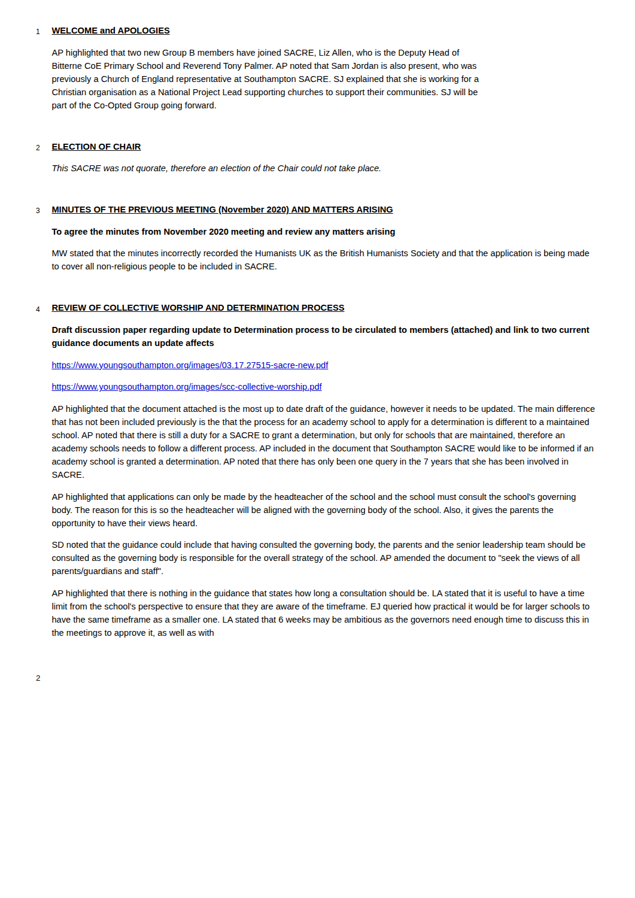1
WELCOME and APOLOGIES
AP highlighted that two new Group B members have joined SACRE, Liz Allen, who is the Deputy Head of Bitterne CoE Primary School and Reverend Tony Palmer. AP noted that Sam Jordan is also present, who was previously a Church of England representative at Southampton SACRE. SJ explained that she is working for a Christian organisation as a National Project Lead supporting churches to support their communities. SJ will be part of the Co-Opted Group going forward.
2
ELECTION OF CHAIR
This SACRE was not quorate, therefore an election of the Chair could not take place.
3
MINUTES OF THE PREVIOUS MEETING (November 2020) AND MATTERS ARISING
To agree the minutes from November 2020 meeting and review any matters arising
MW stated that the minutes incorrectly recorded the Humanists UK as the British Humanists Society and that the application is being made to cover all non-religious people to be included in SACRE.
4
REVIEW OF COLLECTIVE WORSHIP AND DETERMINATION PROCESS
Draft discussion paper regarding update to Determination process to be circulated to members (attached) and link to two current guidance documents an update affects
https://www.youngsouthampton.org/images/03.17.27515-sacre-new.pdf
https://www.youngsouthampton.org/images/scc-collective-worship.pdf
AP highlighted that the document attached is the most up to date draft of the guidance, however it needs to be updated. The main difference that has not been included previously is the that the process for an academy school to apply for a determination is different to a maintained school. AP noted that there is still a duty for a SACRE to grant a determination, but only for schools that are maintained, therefore an academy schools needs to follow a different process. AP included in the document that Southampton SACRE would like to be informed if an academy school is granted a determination. AP noted that there has only been one query in the 7 years that she has been involved in SACRE.
AP highlighted that applications can only be made by the headteacher of the school and the school must consult the school's governing body. The reason for this is so the headteacher will be aligned with the governing body of the school. Also, it gives the parents the opportunity to have their views heard.
SD noted that the guidance could include that having consulted the governing body, the parents and the senior leadership team should be consulted as the governing body is responsible for the overall strategy of the school. AP amended the document to "seek the views of all parents/guardians and staff".
AP highlighted that there is nothing in the guidance that states how long a consultation should be. LA stated that it is useful to have a time limit from the school's perspective to ensure that they are aware of the timeframe. EJ queried how practical it would be for larger schools to have the same timeframe as a smaller one. LA stated that 6 weeks may be ambitious as the governors need enough time to discuss this in the meetings to approve it, as well as with
2